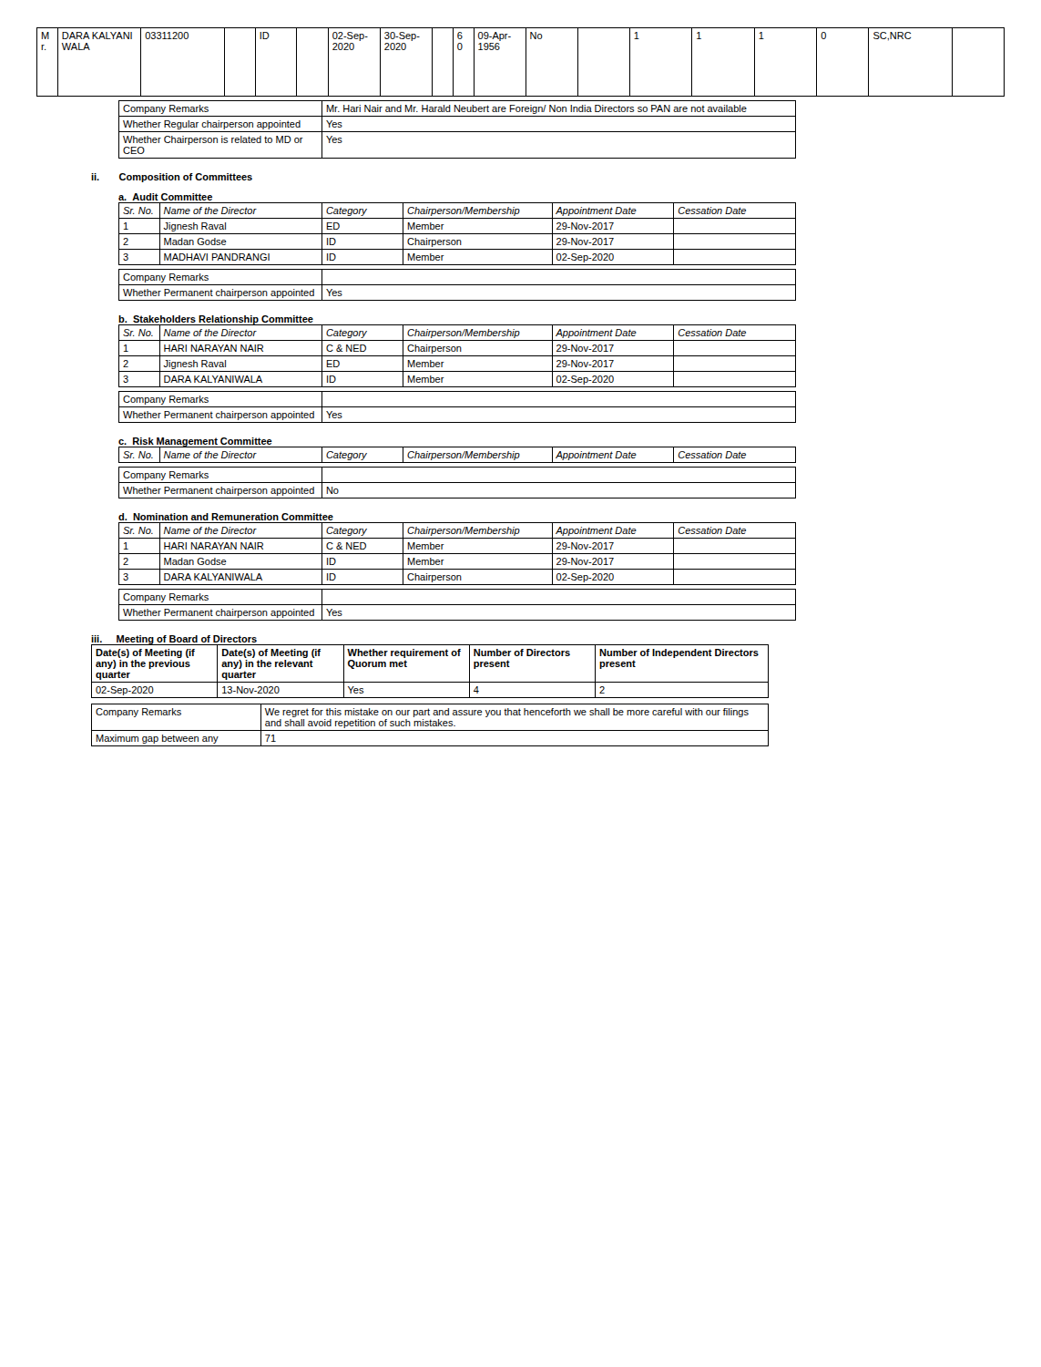| M r. | DARA KALYANI WALA | 03311200 | | ID | | 02-Sep-2020 | 30-Sep-2020 | | 6 0 | 09-Apr-1956 | No | | 1 | 1 | 1 | 0 | SC,NRC | |
| Company Remarks | Mr. Hari Nair and Mr. Harald Neubert are Foreign/ Non India Directors so PAN are not available |
| Whether Regular chairperson appointed | Yes |
| Whether Chairperson is related to MD or CEO | Yes |
ii. Composition of Committees
a. Audit Committee
| Sr. No. | Name of the Director | Category | Chairperson/Membership | Appointment Date | Cessation Date |
| 1 | Jignesh Raval | ED | Member | 29-Nov-2017 | |
| 2 | Madan Godse | ID | Chairperson | 29-Nov-2017 | |
| 3 | MADHAVI PANDRANGI | ID | Member | 02-Sep-2020 | |
| Company Remarks | |
| Whether Permanent chairperson appointed | Yes |
b. Stakeholders Relationship Committee
| Sr. No. | Name of the Director | Category | Chairperson/Membership | Appointment Date | Cessation Date |
| 1 | HARI NARAYAN NAIR | C & NED | Chairperson | 29-Nov-2017 | |
| 2 | Jignesh Raval | ED | Member | 29-Nov-2017 | |
| 3 | DARA KALYANIWALA | ID | Member | 02-Sep-2020 | |
| Company Remarks | |
| Whether Permanent chairperson appointed | Yes |
c. Risk Management Committee
| Sr. No. | Name of the Director | Category | Chairperson/Membership | Appointment Date | Cessation Date |
| Company Remarks | |
| Whether Permanent chairperson appointed | No |
d. Nomination and Remuneration Committee
| Sr. No. | Name of the Director | Category | Chairperson/Membership | Appointment Date | Cessation Date |
| 1 | HARI NARAYAN NAIR | C & NED | Member | 29-Nov-2017 | |
| 2 | Madan Godse | ID | Member | 29-Nov-2017 | |
| 3 | DARA KALYANIWALA | ID | Chairperson | 02-Sep-2020 | |
| Company Remarks | |
| Whether Permanent chairperson appointed | Yes |
iii. Meeting of Board of Directors
| Date(s) of Meeting (if any) in the previous quarter | Date(s) of Meeting (if any) in the relevant quarter | Whether requirement of Quorum met | Number of Directors present | Number of Independent Directors present |
| 02-Sep-2020 | 13-Nov-2020 | Yes | 4 | 2 |
| Company Remarks | We regret for this mistake on our part and assure you that henceforth we shall be more careful with our filings and shall avoid repetition of such mistakes. |
| Maximum gap between any | 71 |